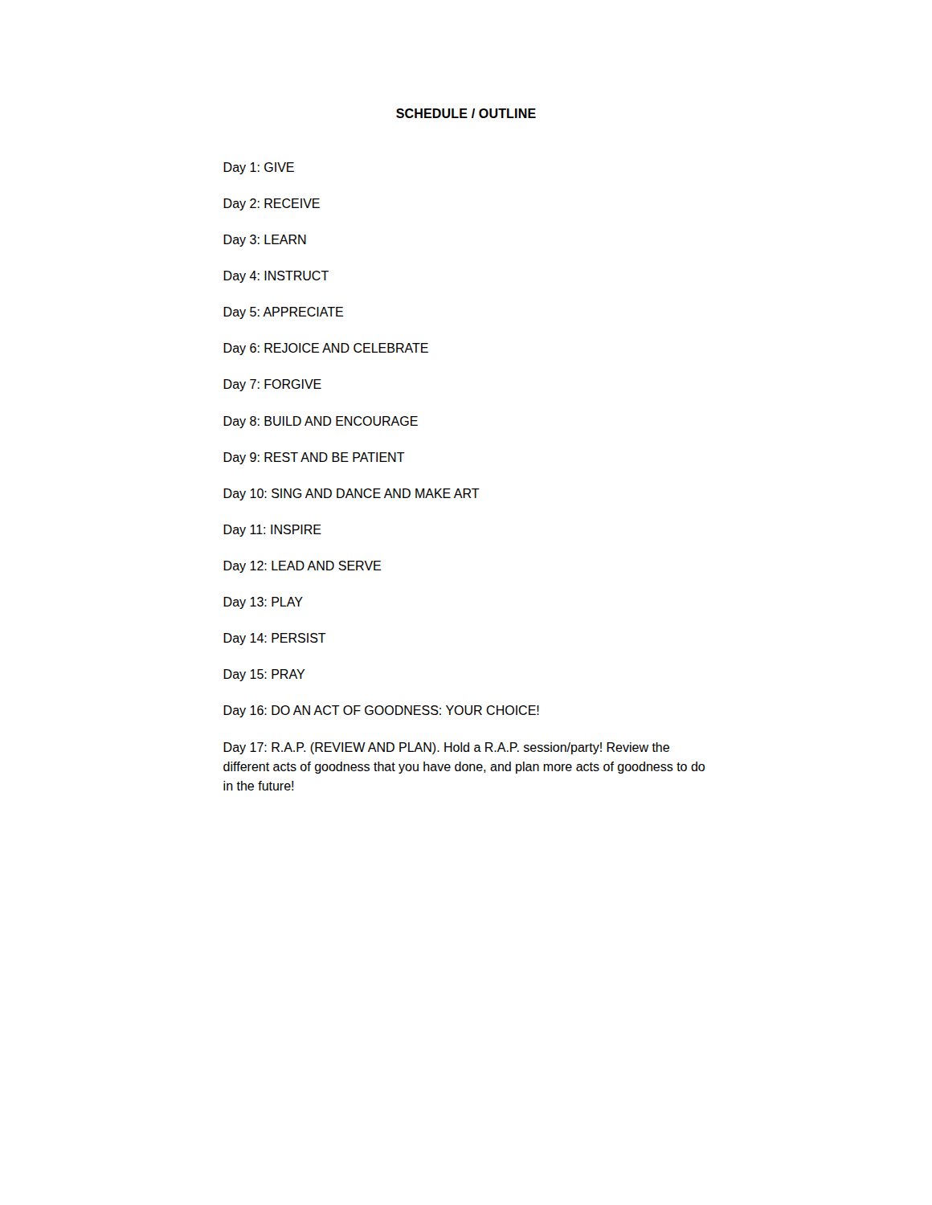SCHEDULE / OUTLINE
Day 1: GIVE
Day 2: RECEIVE
Day 3: LEARN
Day 4: INSTRUCT
Day 5: APPRECIATE
Day 6: REJOICE AND CELEBRATE
Day 7: FORGIVE
Day 8: BUILD AND ENCOURAGE
Day 9: REST AND BE PATIENT
Day 10: SING AND DANCE AND MAKE ART
Day 11: INSPIRE
Day 12: LEAD AND SERVE
Day 13: PLAY
Day 14: PERSIST
Day 15: PRAY
Day 16: DO AN ACT OF GOODNESS: YOUR CHOICE!
Day 17: R.A.P. (REVIEW AND PLAN). Hold a R.A.P. session/party! Review the different acts of goodness that you have done, and plan more acts of goodness to do in the future!